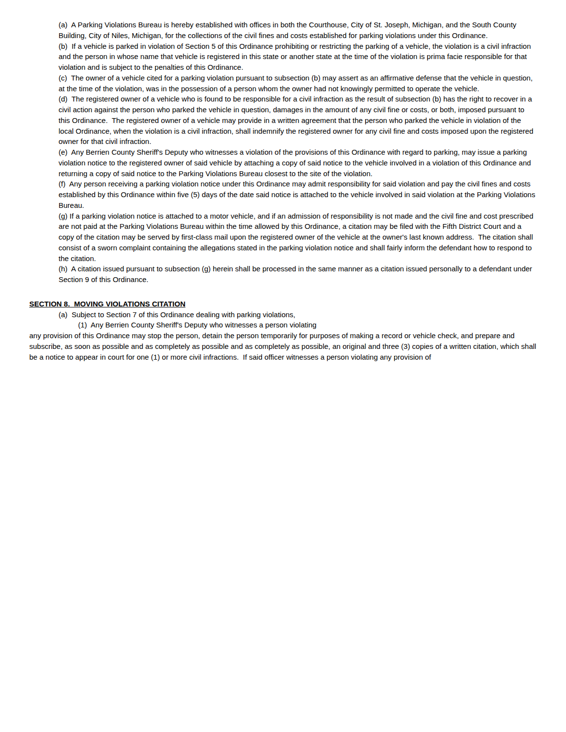(a) A Parking Violations Bureau is hereby established with offices in both the Courthouse, City of St. Joseph, Michigan, and the South County Building, City of Niles, Michigan, for the collections of the civil fines and costs established for parking violations under this Ordinance.
(b) If a vehicle is parked in violation of Section 5 of this Ordinance prohibiting or restricting the parking of a vehicle, the violation is a civil infraction and the person in whose name that vehicle is registered in this state or another state at the time of the violation is prima facie responsible for that violation and is subject to the penalties of this Ordinance.
(c) The owner of a vehicle cited for a parking violation pursuant to subsection (b) may assert as an affirmative defense that the vehicle in question, at the time of the violation, was in the possession of a person whom the owner had not knowingly permitted to operate the vehicle.
(d) The registered owner of a vehicle who is found to be responsible for a civil infraction as the result of subsection (b) has the right to recover in a civil action against the person who parked the vehicle in question, damages in the amount of any civil fine or costs, or both, imposed pursuant to this Ordinance. The registered owner of a vehicle may provide in a written agreement that the person who parked the vehicle in violation of the local Ordinance, when the violation is a civil infraction, shall indemnify the registered owner for any civil fine and costs imposed upon the registered owner for that civil infraction.
(e) Any Berrien County Sheriff's Deputy who witnesses a violation of the provisions of this Ordinance with regard to parking, may issue a parking violation notice to the registered owner of said vehicle by attaching a copy of said notice to the vehicle involved in a violation of this Ordinance and returning a copy of said notice to the Parking Violations Bureau closest to the site of the violation.
(f) Any person receiving a parking violation notice under this Ordinance may admit responsibility for said violation and pay the civil fines and costs established by this Ordinance within five (5) days of the date said notice is attached to the vehicle involved in said violation at the Parking Violations Bureau.
(g) If a parking violation notice is attached to a motor vehicle, and if an admission of responsibility is not made and the civil fine and cost prescribed are not paid at the Parking Violations Bureau within the time allowed by this Ordinance, a citation may be filed with the Fifth District Court and a copy of the citation may be served by first-class mail upon the registered owner of the vehicle at the owner's last known address. The citation shall consist of a sworn complaint containing the allegations stated in the parking violation notice and shall fairly inform the defendant how to respond to the citation.
(h) A citation issued pursuant to subsection (g) herein shall be processed in the same manner as a citation issued personally to a defendant under Section 9 of this Ordinance.
SECTION 8. MOVING VIOLATIONS CITATION
(a) Subject to Section 7 of this Ordinance dealing with parking violations,
(1) Any Berrien County Sheriff's Deputy who witnesses a person violating
any provision of this Ordinance may stop the person, detain the person temporarily for purposes of making a record or vehicle check, and prepare and subscribe, as soon as possible and as completely as possible and as completely as possible, an original and three (3) copies of a written citation, which shall be a notice to appear in court for one (1) or more civil infractions. If said officer witnesses a person violating any provision of